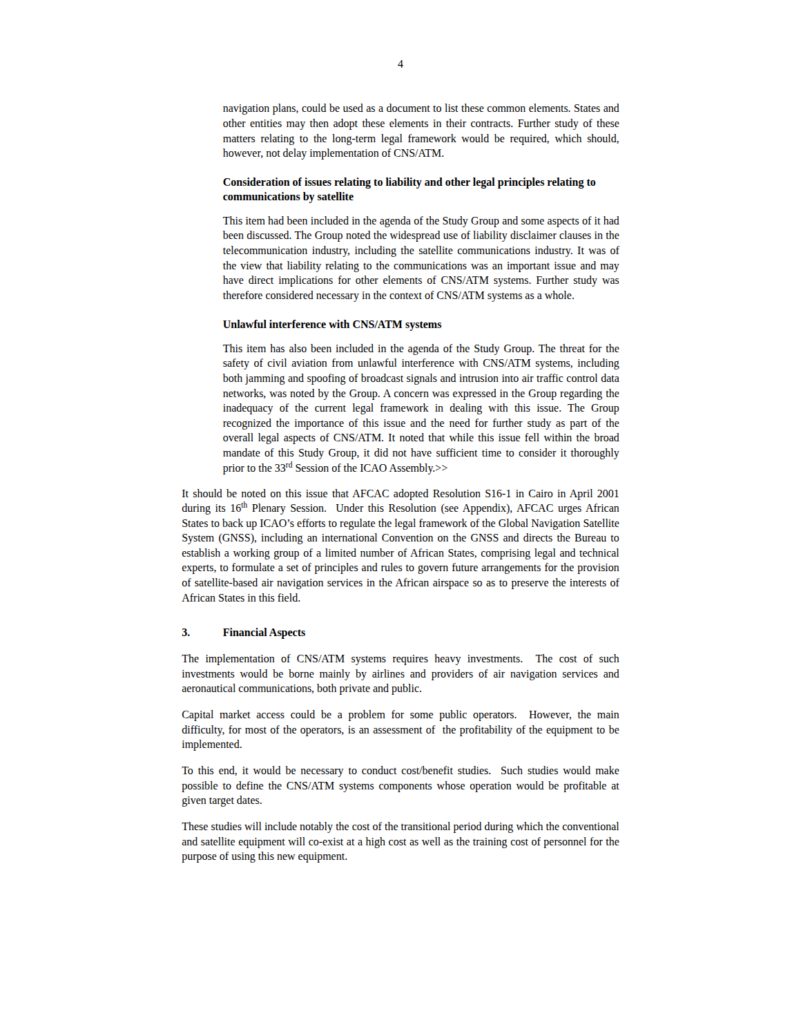4
navigation plans, could be used as a document to list these common elements. States and other entities may then adopt these elements in their contracts. Further study of these matters relating to the long-term legal framework would be required, which should, however, not delay implementation of CNS/ATM.
Consideration of issues relating to liability and other legal principles relating to
communications by satellite
This item had been included in the agenda of the Study Group and some aspects of it had been discussed. The Group noted the widespread use of liability disclaimer clauses in the telecommunication industry, including the satellite communications industry. It was of the view that liability relating to the communications was an important issue and may have direct implications for other elements of CNS/ATM systems. Further study was therefore considered necessary in the context of CNS/ATM systems as a whole.
Unlawful interference with CNS/ATM systems
This item has also been included in the agenda of the Study Group. The threat for the safety of civil aviation from unlawful interference with CNS/ATM systems, including both jamming and spoofing of broadcast signals and intrusion into air traffic control data networks, was noted by the Group. A concern was expressed in the Group regarding the inadequacy of the current legal framework in dealing with this issue. The Group recognized the importance of this issue and the need for further study as part of the overall legal aspects of CNS/ATM. It noted that while this issue fell within the broad mandate of this Study Group, it did not have sufficient time to consider it thoroughly prior to the 33rd Session of the ICAO Assembly.>>
It should be noted on this issue that AFCAC adopted Resolution S16-1 in Cairo in April 2001 during its 16th Plenary Session. Under this Resolution (see Appendix), AFCAC urges African States to back up ICAO’s efforts to regulate the legal framework of the Global Navigation Satellite System (GNSS), including an international Convention on the GNSS and directs the Bureau to establish a working group of a limited number of African States, comprising legal and technical experts, to formulate a set of principles and rules to govern future arrangements for the provision of satellite-based air navigation services in the African airspace so as to preserve the interests of African States in this field.
3. Financial Aspects
The implementation of CNS/ATM systems requires heavy investments. The cost of such investments would be borne mainly by airlines and providers of air navigation services and aeronautical communications, both private and public.
Capital market access could be a problem for some public operators. However, the main difficulty, for most of the operators, is an assessment of the profitability of the equipment to be implemented.
To this end, it would be necessary to conduct cost/benefit studies. Such studies would make possible to define the CNS/ATM systems components whose operation would be profitable at given target dates.
These studies will include notably the cost of the transitional period during which the conventional and satellite equipment will co-exist at a high cost as well as the training cost of personnel for the purpose of using this new equipment.